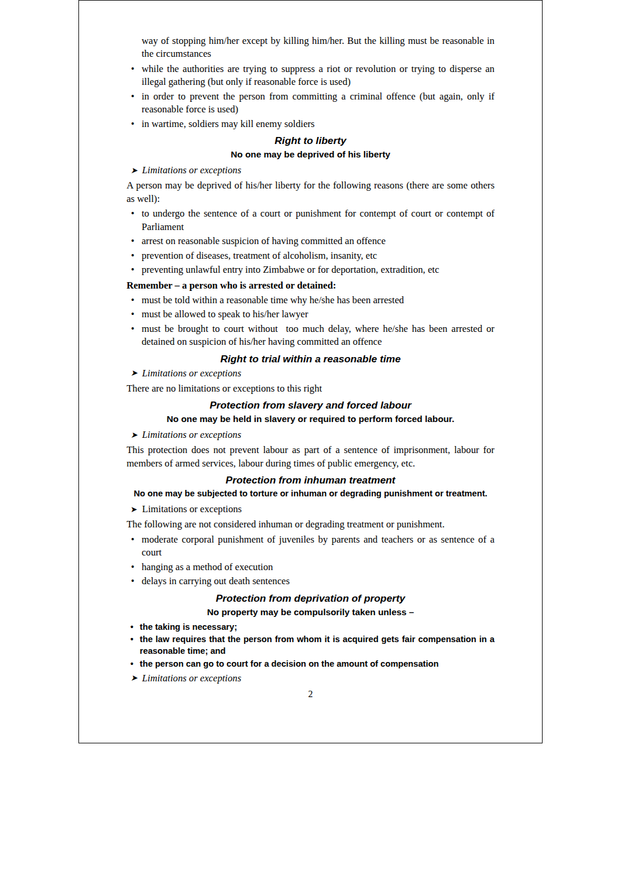way of stopping him/her except by killing him/her. But the killing must be reasonable in the circumstances
while the authorities are trying to suppress a riot or revolution or trying to disperse an illegal gathering (but only if reasonable force is used)
in order to prevent the person from committing a criminal offence (but again, only if reasonable force is used)
in wartime, soldiers may kill enemy soldiers
Right to liberty
No one may be deprived of his liberty
Limitations or exceptions
A person may be deprived of his/her liberty for the following reasons (there are some others as well):
to undergo the sentence of a court or punishment for contempt of court or contempt of Parliament
arrest on reasonable suspicion of having committed an offence
prevention of diseases, treatment of alcoholism, insanity, etc
preventing unlawful entry into Zimbabwe or for deportation, extradition, etc
Remember – a person who is arrested or detained:
must be told within a reasonable time why he/she has been arrested
must be allowed to speak to his/her lawyer
must be brought to court without too much delay, where he/she has been arrested or detained on suspicion of his/her having committed an offence
Right to trial within a reasonable time
Limitations or exceptions
There are no limitations or exceptions to this right
Protection from slavery and forced labour
No one may be held in slavery or required to perform forced labour.
Limitations or exceptions
This protection does not prevent labour as part of a sentence of imprisonment, labour for members of armed services, labour during times of public emergency, etc.
Protection from inhuman treatment
No one may be subjected to torture or inhuman or degrading punishment or treatment.
Limitations or exceptions
The following are not considered inhuman or degrading treatment or punishment.
moderate corporal punishment of juveniles by parents and teachers or as sentence of a court
hanging as a method of execution
delays in carrying out death sentences
Protection from deprivation of property
No property may be compulsorily taken unless –
the taking is necessary;
the law requires that the person from whom it is acquired gets fair compensation in a reasonable time; and
the person can go to court for a decision on the amount of compensation
Limitations or exceptions
2